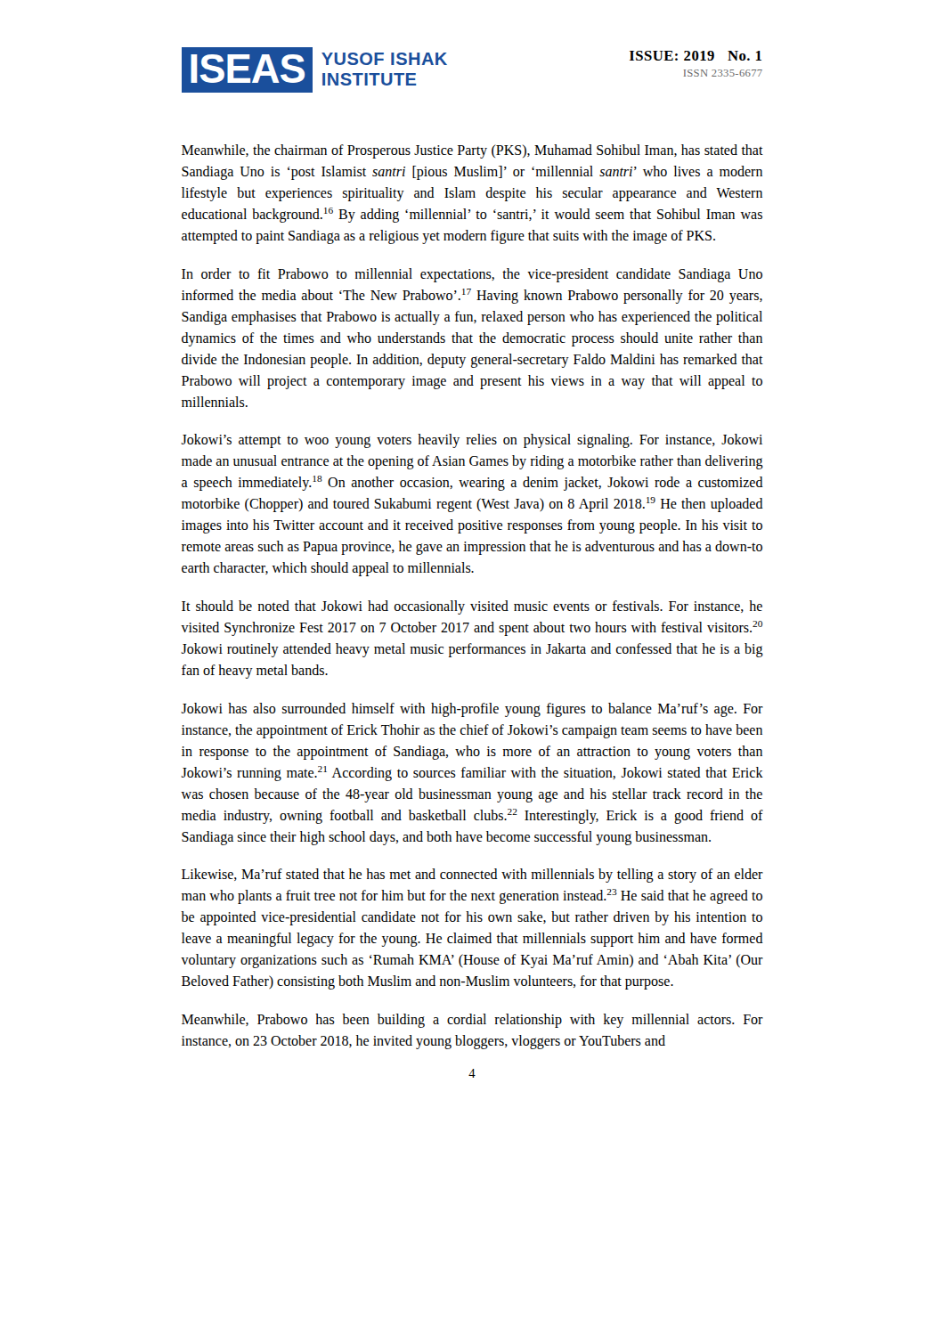ISEAS
YUSOF ISHAK INSTITUTE
ISSUE: 2019 No. 1
ISSN 2335-6677
Meanwhile, the chairman of Prosperous Justice Party (PKS), Muhamad Sohibul Iman, has stated that Sandiaga Uno is ‘post Islamist santri [pious Muslim]’ or ‘millennial santri’ who lives a modern lifestyle but experiences spirituality and Islam despite his secular appearance and Western educational background.16 By adding ‘millennial’ to ‘santri,’ it would seem that Sohibul Iman was attempted to paint Sandiaga as a religious yet modern figure that suits with the image of PKS.
In order to fit Prabowo to millennial expectations, the vice-president candidate Sandiaga Uno informed the media about ‘The New Prabowo’.17 Having known Prabowo personally for 20 years, Sandiga emphasises that Prabowo is actually a fun, relaxed person who has experienced the political dynamics of the times and who understands that the democratic process should unite rather than divide the Indonesian people. In addition, deputy general-secretary Faldo Maldini has remarked that Prabowo will project a contemporary image and present his views in a way that will appeal to millennials.
Jokowi’s attempt to woo young voters heavily relies on physical signaling. For instance, Jokowi made an unusual entrance at the opening of Asian Games by riding a motorbike rather than delivering a speech immediately.18 On another occasion, wearing a denim jacket, Jokowi rode a customized motorbike (Chopper) and toured Sukabumi regent (West Java) on 8 April 2018.19 He then uploaded images into his Twitter account and it received positive responses from young people. In his visit to remote areas such as Papua province, he gave an impression that he is adventurous and has a down-to earth character, which should appeal to millennials.
It should be noted that Jokowi had occasionally visited music events or festivals. For instance, he visited Synchronize Fest 2017 on 7 October 2017 and spent about two hours with festival visitors.20 Jokowi routinely attended heavy metal music performances in Jakarta and confessed that he is a big fan of heavy metal bands.
Jokowi has also surrounded himself with high-profile young figures to balance Ma’ruf’s age. For instance, the appointment of Erick Thohir as the chief of Jokowi’s campaign team seems to have been in response to the appointment of Sandiaga, who is more of an attraction to young voters than Jokowi’s running mate.21 According to sources familiar with the situation, Jokowi stated that Erick was chosen because of the 48-year old businessman young age and his stellar track record in the media industry, owning football and basketball clubs.22 Interestingly, Erick is a good friend of Sandiaga since their high school days, and both have become successful young businessman.
Likewise, Ma’ruf stated that he has met and connected with millennials by telling a story of an elder man who plants a fruit tree not for him but for the next generation instead.23 He said that he agreed to be appointed vice-presidential candidate not for his own sake, but rather driven by his intention to leave a meaningful legacy for the young. He claimed that millennials support him and have formed voluntary organizations such as ‘Rumah KMA’ (House of Kyai Ma’ruf Amin) and ‘Abah Kita’ (Our Beloved Father) consisting both Muslim and non-Muslim volunteers, for that purpose.
Meanwhile, Prabowo has been building a cordial relationship with key millennial actors. For instance, on 23 October 2018, he invited young bloggers, vloggers or YouTubers and
4